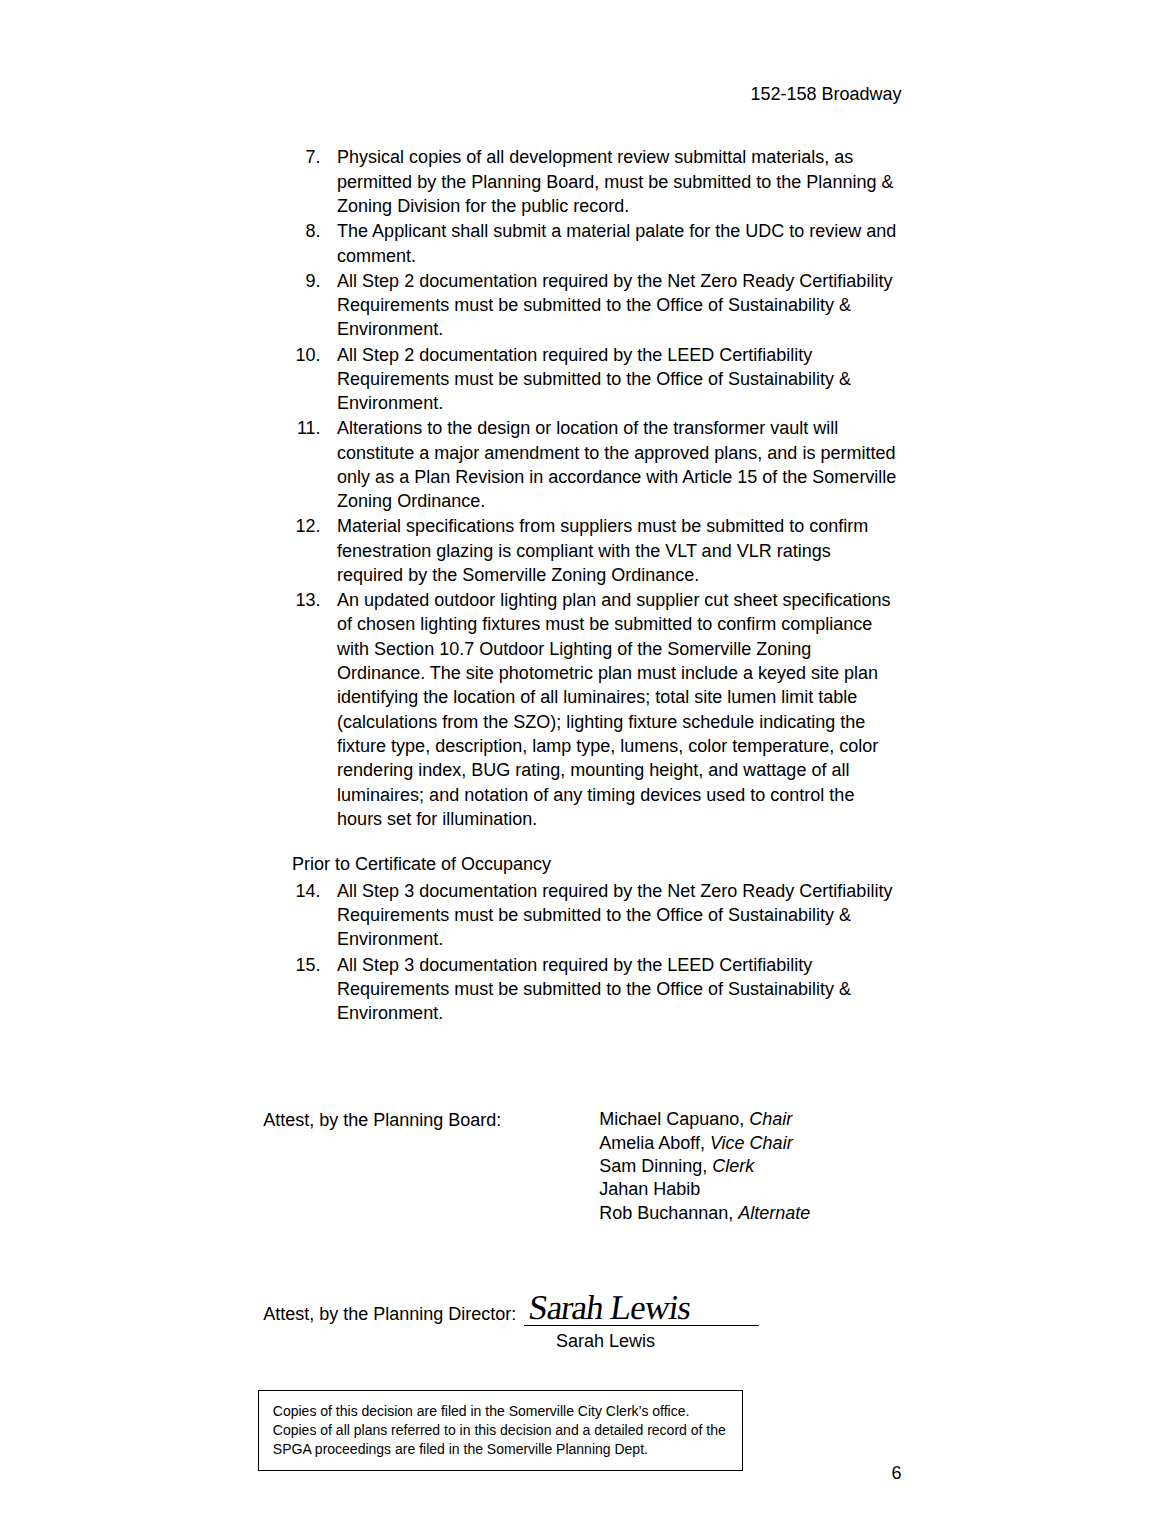152-158 Broadway
Physical copies of all development review submittal materials, as permitted by the Planning Board, must be submitted to the Planning & Zoning Division for the public record.
The Applicant shall submit a material palate for the UDC to review and comment.
All Step 2 documentation required by the Net Zero Ready Certifiability Requirements must be submitted to the Office of Sustainability & Environment.
All Step 2 documentation required by the LEED Certifiability Requirements must be submitted to the Office of Sustainability & Environment.
Alterations to the design or location of the transformer vault will constitute a major amendment to the approved plans, and is permitted only as a Plan Revision in accordance with Article 15 of the Somerville Zoning Ordinance.
Material specifications from suppliers must be submitted to confirm fenestration glazing is compliant with the VLT and VLR ratings required by the Somerville Zoning Ordinance.
An updated outdoor lighting plan and supplier cut sheet specifications of chosen lighting fixtures must be submitted to confirm compliance with Section 10.7 Outdoor Lighting of the Somerville Zoning Ordinance. The site photometric plan must include a keyed site plan identifying the location of all luminaires; total site lumen limit table (calculations from the SZO); lighting fixture schedule indicating the fixture type, description, lamp type, lumens, color temperature, color rendering index, BUG rating, mounting height, and wattage of all luminaires; and notation of any timing devices used to control the hours set for illumination.
Prior to Certificate of Occupancy
All Step 3 documentation required by the Net Zero Ready Certifiability Requirements must be submitted to the Office of Sustainability & Environment.
All Step 3 documentation required by the LEED Certifiability Requirements must be submitted to the Office of Sustainability & Environment.
Attest, by the Planning Board:
Michael Capuano, Chair
Amelia Aboff, Vice Chair
Sam Dinning, Clerk
Jahan Habib
Rob Buchannan, Alternate
Attest, by the Planning Director: Sarah Lewis
Sarah Lewis
Copies of this decision are filed in the Somerville City Clerk’s office.
Copies of all plans referred to in this decision and a detailed record of the SPGA proceedings are filed in the Somerville Planning Dept.
6